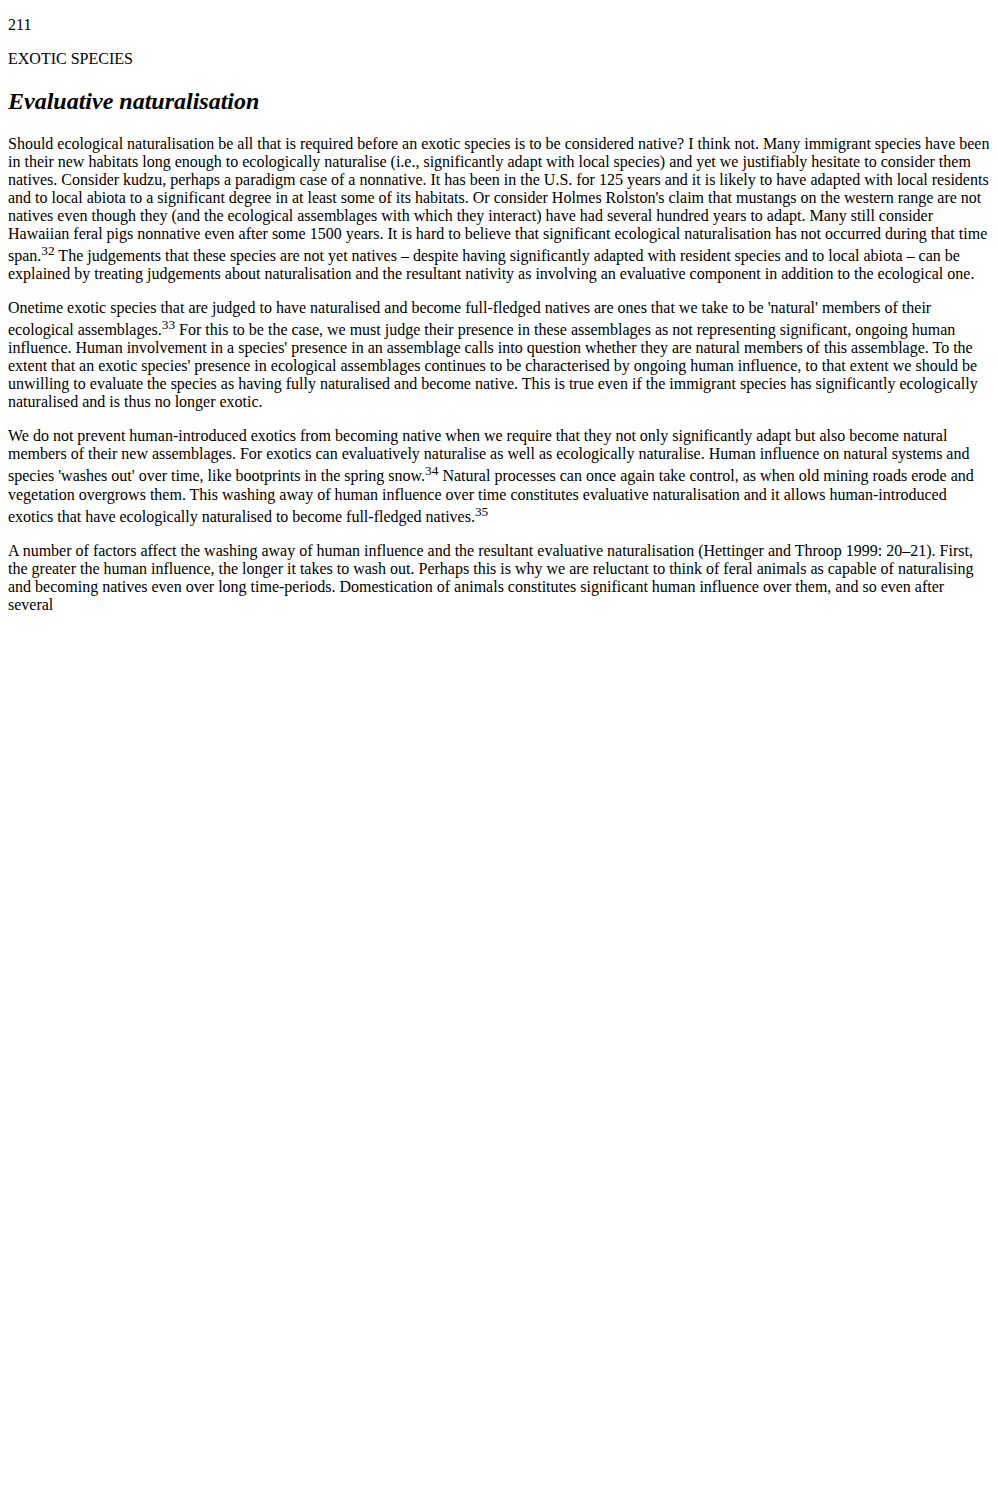211
EXOTIC SPECIES
Evaluative naturalisation
Should ecological naturalisation be all that is required before an exotic species is to be considered native? I think not. Many immigrant species have been in their new habitats long enough to ecologically naturalise (i.e., significantly adapt with local species) and yet we justifiably hesitate to consider them natives. Consider kudzu, perhaps a paradigm case of a nonnative. It has been in the U.S. for 125 years and it is likely to have adapted with local residents and to local abiota to a significant degree in at least some of its habitats. Or consider Holmes Rolston's claim that mustangs on the western range are not natives even though they (and the ecological assemblages with which they interact) have had several hundred years to adapt. Many still consider Hawaiian feral pigs nonnative even after some 1500 years. It is hard to believe that significant ecological naturalisation has not occurred during that time span.32 The judgements that these species are not yet natives – despite having significantly adapted with resident species and to local abiota – can be explained by treating judgements about naturalisation and the resultant nativity as involving an evaluative component in addition to the ecological one.
Onetime exotic species that are judged to have naturalised and become full-fledged natives are ones that we take to be 'natural' members of their ecological assemblages.33 For this to be the case, we must judge their presence in these assemblages as not representing significant, ongoing human influence. Human involvement in a species' presence in an assemblage calls into question whether they are natural members of this assemblage. To the extent that an exotic species' presence in ecological assemblages continues to be characterised by ongoing human influence, to that extent we should be unwilling to evaluate the species as having fully naturalised and become native. This is true even if the immigrant species has significantly ecologically naturalised and is thus no longer exotic.
We do not prevent human-introduced exotics from becoming native when we require that they not only significantly adapt but also become natural members of their new assemblages. For exotics can evaluatively naturalise as well as ecologically naturalise. Human influence on natural systems and species 'washes out' over time, like bootprints in the spring snow.34 Natural processes can once again take control, as when old mining roads erode and vegetation overgrows them. This washing away of human influence over time constitutes evaluative naturalisation and it allows human-introduced exotics that have ecologically naturalised to become full-fledged natives.35
A number of factors affect the washing away of human influence and the resultant evaluative naturalisation (Hettinger and Throop 1999: 20–21). First, the greater the human influence, the longer it takes to wash out. Perhaps this is why we are reluctant to think of feral animals as capable of naturalising and becoming natives even over long time-periods. Domestication of animals constitutes significant human influence over them, and so even after several